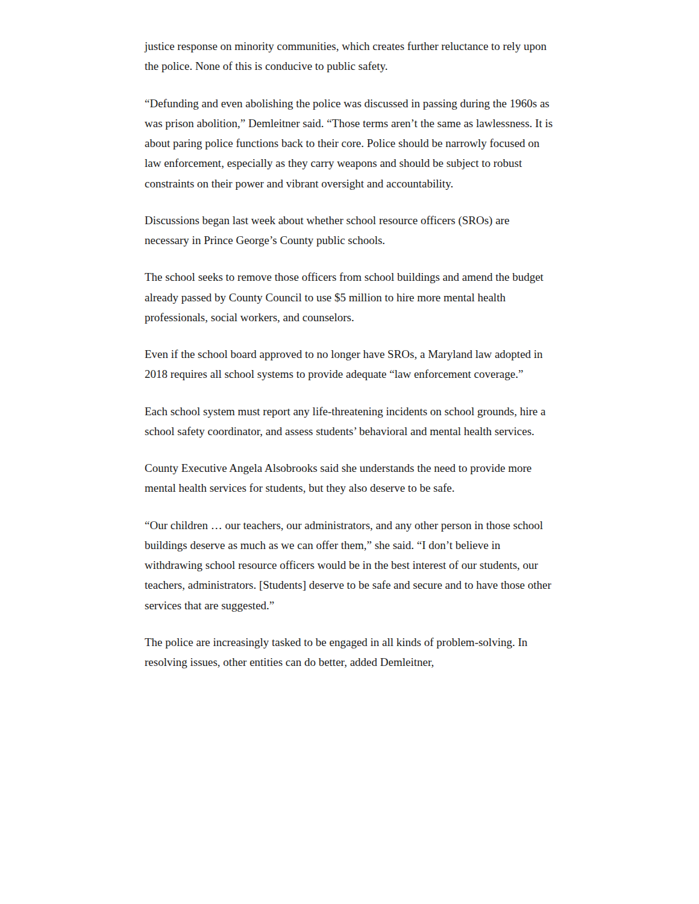justice response on minority communities, which creates further reluctance to rely upon the police. None of this is conducive to public safety.
“Defunding and even abolishing the police was discussed in passing during the 1960s as was prison abolition,” Demleitner said. “Those terms aren’t the same as lawlessness. It is about paring police functions back to their core. Police should be narrowly focused on law enforcement, especially as they carry weapons and should be subject to robust constraints on their power and vibrant oversight and accountability.
Discussions began last week about whether school resource officers (SROs) are necessary in Prince George’s County public schools.
The school seeks to remove those officers from school buildings and amend the budget already passed by County Council to use $5 million to hire more mental health professionals, social workers, and counselors.
Even if the school board approved to no longer have SROs, a Maryland law adopted in 2018 requires all school systems to provide adequate “law enforcement coverage.”
Each school system must report any life-threatening incidents on school grounds, hire a school safety coordinator, and assess students’ behavioral and mental health services.
County Executive Angela Alsobrooks said she understands the need to provide more mental health services for students, but they also deserve to be safe.
“Our children … our teachers, our administrators, and any other person in those school buildings deserve as much as we can offer them,” she said. “I don’t believe in withdrawing school resource officers would be in the best interest of our students, our teachers, administrators. [Students] deserve to be safe and secure and to have those other services that are suggested.”
The police are increasingly tasked to be engaged in all kinds of problem-solving. In resolving issues, other entities can do better, added Demleitner,